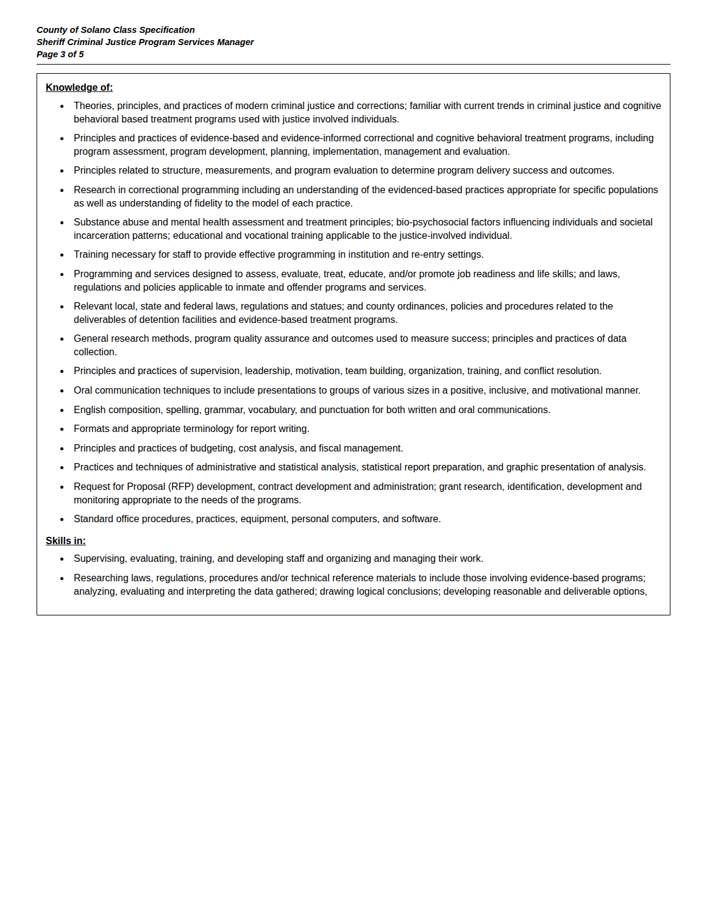County of Solano Class Specification
Sheriff Criminal Justice Program Services Manager
Page 3 of 5
Knowledge of:
Theories, principles, and practices of modern criminal justice and corrections; familiar with current trends in criminal justice and cognitive behavioral based treatment programs used with justice involved individuals.
Principles and practices of evidence-based and evidence-informed correctional and cognitive behavioral treatment programs, including program assessment, program development, planning, implementation, management and evaluation.
Principles related to structure, measurements, and program evaluation to determine program delivery success and outcomes.
Research in correctional programming including an understanding of the evidenced-based practices appropriate for specific populations as well as understanding of fidelity to the model of each practice.
Substance abuse and mental health assessment and treatment principles; bio-psychosocial factors influencing individuals and societal incarceration patterns; educational and vocational training applicable to the justice-involved individual.
Training necessary for staff to provide effective programming in institution and re-entry settings.
Programming and services designed to assess, evaluate, treat, educate, and/or promote job readiness and life skills; and laws, regulations and policies applicable to inmate and offender programs and services.
Relevant local, state and federal laws, regulations and statues; and county ordinances, policies and procedures related to the deliverables of detention facilities and evidence-based treatment programs.
General research methods, program quality assurance and outcomes used to measure success; principles and practices of data collection.
Principles and practices of supervision, leadership, motivation, team building, organization, training, and conflict resolution.
Oral communication techniques to include presentations to groups of various sizes in a positive, inclusive, and motivational manner.
English composition, spelling, grammar, vocabulary, and punctuation for both written and oral communications.
Formats and appropriate terminology for report writing.
Principles and practices of budgeting, cost analysis, and fiscal management.
Practices and techniques of administrative and statistical analysis, statistical report preparation, and graphic presentation of analysis.
Request for Proposal (RFP) development, contract development and administration; grant research, identification, development and monitoring appropriate to the needs of the programs.
Standard office procedures, practices, equipment, personal computers, and software.
Skills in:
Supervising, evaluating, training, and developing staff and organizing and managing their work.
Researching laws, regulations, procedures and/or technical reference materials to include those involving evidence-based programs; analyzing, evaluating and interpreting the data gathered; drawing logical conclusions; developing reasonable and deliverable options,